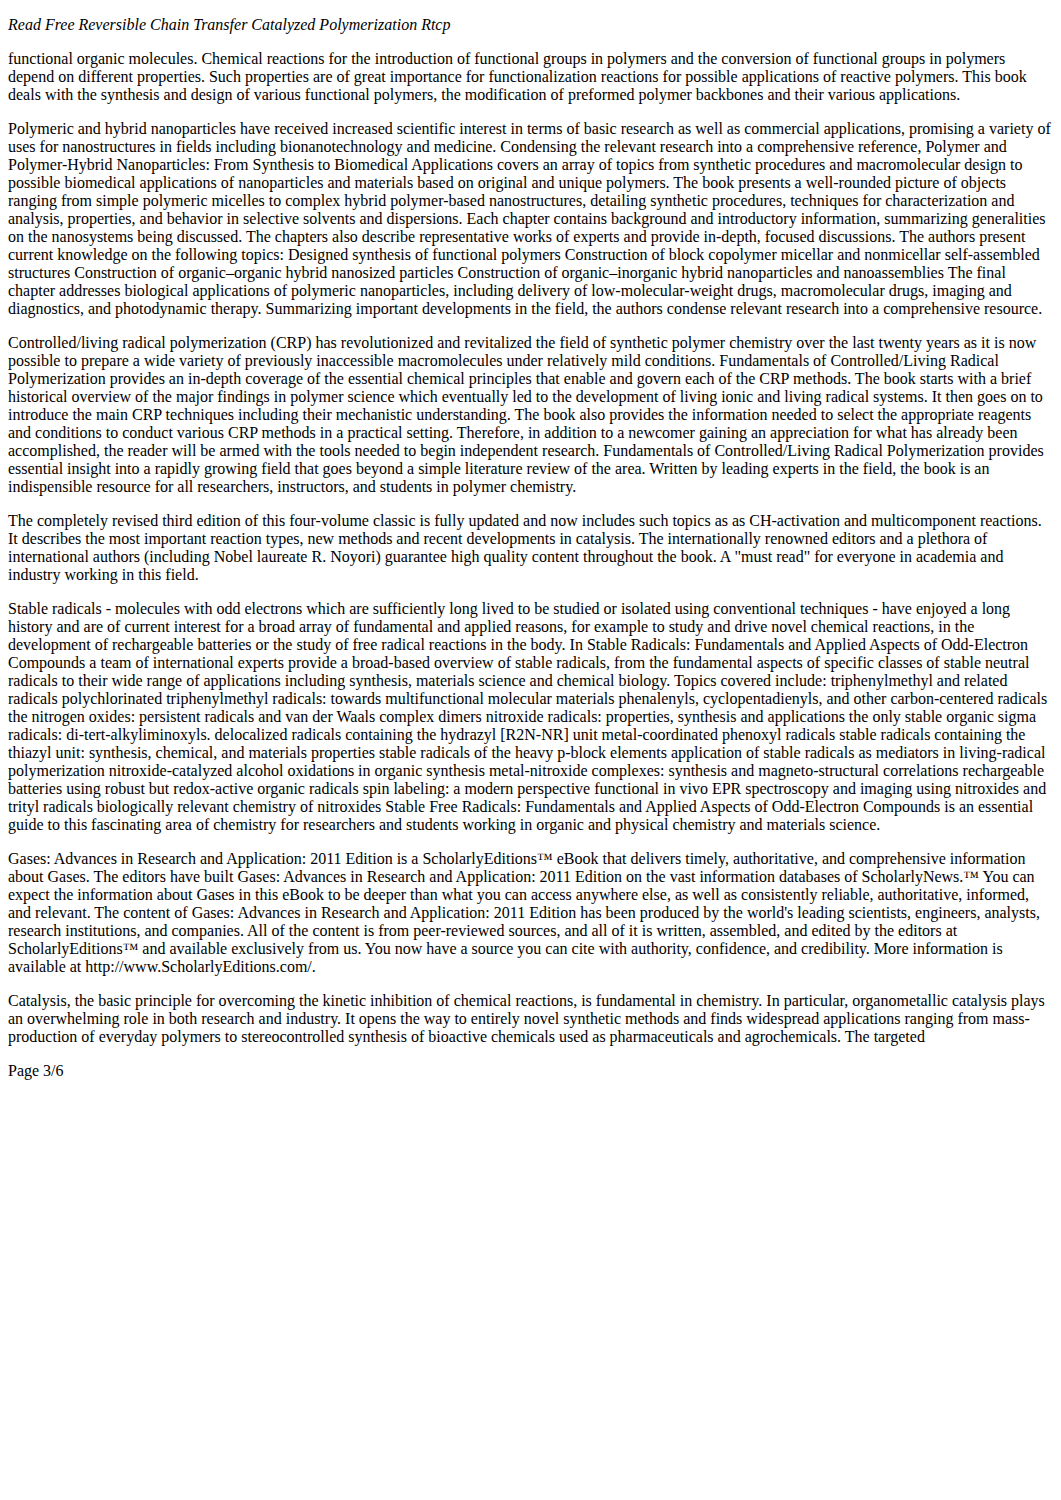Read Free Reversible Chain Transfer Catalyzed Polymerization Rtcp
functional organic molecules. Chemical reactions for the introduction of functional groups in polymers and the conversion of functional groups in polymers depend on different properties. Such properties are of great importance for functionalization reactions for possible applications of reactive polymers. This book deals with the synthesis and design of various functional polymers, the modification of preformed polymer backbones and their various applications.
Polymeric and hybrid nanoparticles have received increased scientific interest in terms of basic research as well as commercial applications, promising a variety of uses for nanostructures in fields including bionanotechnology and medicine. Condensing the relevant research into a comprehensive reference, Polymer and Polymer-Hybrid Nanoparticles: From Synthesis to Biomedical Applications covers an array of topics from synthetic procedures and macromolecular design to possible biomedical applications of nanoparticles and materials based on original and unique polymers. The book presents a well-rounded picture of objects ranging from simple polymeric micelles to complex hybrid polymer-based nanostructures, detailing synthetic procedures, techniques for characterization and analysis, properties, and behavior in selective solvents and dispersions. Each chapter contains background and introductory information, summarizing generalities on the nanosystems being discussed. The chapters also describe representative works of experts and provide in-depth, focused discussions. The authors present current knowledge on the following topics: Designed synthesis of functional polymers Construction of block copolymer micellar and nonmicellar self-assembled structures Construction of organic–organic hybrid nanosized particles Construction of organic–inorganic hybrid nanoparticles and nanoassemblies The final chapter addresses biological applications of polymeric nanoparticles, including delivery of low-molecular-weight drugs, macromolecular drugs, imaging and diagnostics, and photodynamic therapy. Summarizing important developments in the field, the authors condense relevant research into a comprehensive resource.
Controlled/living radical polymerization (CRP) has revolutionized and revitalized the field of synthetic polymer chemistry over the last twenty years as it is now possible to prepare a wide variety of previously inaccessible macromolecules under relatively mild conditions. Fundamentals of Controlled/Living Radical Polymerization provides an in-depth coverage of the essential chemical principles that enable and govern each of the CRP methods. The book starts with a brief historical overview of the major findings in polymer science which eventually led to the development of living ionic and living radical systems. It then goes on to introduce the main CRP techniques including their mechanistic understanding. The book also provides the information needed to select the appropriate reagents and conditions to conduct various CRP methods in a practical setting. Therefore, in addition to a newcomer gaining an appreciation for what has already been accomplished, the reader will be armed with the tools needed to begin independent research. Fundamentals of Controlled/Living Radical Polymerization provides essential insight into a rapidly growing field that goes beyond a simple literature review of the area. Written by leading experts in the field, the book is an indispensible resource for all researchers, instructors, and students in polymer chemistry.
The completely revised third edition of this four-volume classic is fully updated and now includes such topics as as CH-activation and multicomponent reactions. It describes the most important reaction types, new methods and recent developments in catalysis. The internationally renowned editors and a plethora of international authors (including Nobel laureate R. Noyori) guarantee high quality content throughout the book. A "must read" for everyone in academia and industry working in this field.
Stable radicals - molecules with odd electrons which are sufficiently long lived to be studied or isolated using conventional techniques - have enjoyed a long history and are of current interest for a broad array of fundamental and applied reasons, for example to study and drive novel chemical reactions, in the development of rechargeable batteries or the study of free radical reactions in the body. In Stable Radicals: Fundamentals and Applied Aspects of Odd-Electron Compounds a team of international experts provide a broad-based overview of stable radicals, from the fundamental aspects of specific classes of stable neutral radicals to their wide range of applications including synthesis, materials science and chemical biology. Topics covered include: triphenylmethyl and related radicals polychlorinated triphenylmethyl radicals: towards multifunctional molecular materials phenalenyls, cyclopentadienyls, and other carbon-centered radicals the nitrogen oxides: persistent radicals and van der Waals complex dimers nitroxide radicals: properties, synthesis and applications the only stable organic sigma radicals: di-tert-alkyliminoxyls. delocalized radicals containing the hydrazyl [R2N-NR] unit metal-coordinated phenoxyl radicals stable radicals containing the thiazyl unit: synthesis, chemical, and materials properties stable radicals of the heavy p-block elements application of stable radicals as mediators in living-radical polymerization nitroxide-catalyzed alcohol oxidations in organic synthesis metal-nitroxide complexes: synthesis and magneto-structural correlations rechargeable batteries using robust but redox-active organic radicals spin labeling: a modern perspective functional in vivo EPR spectroscopy and imaging using nitroxides and trityl radicals biologically relevant chemistry of nitroxides Stable Free Radicals: Fundamentals and Applied Aspects of Odd-Electron Compounds is an essential guide to this fascinating area of chemistry for researchers and students working in organic and physical chemistry and materials science.
Gases: Advances in Research and Application: 2011 Edition is a ScholarlyEditions™ eBook that delivers timely, authoritative, and comprehensive information about Gases. The editors have built Gases: Advances in Research and Application: 2011 Edition on the vast information databases of ScholarlyNews.™ You can expect the information about Gases in this eBook to be deeper than what you can access anywhere else, as well as consistently reliable, authoritative, informed, and relevant. The content of Gases: Advances in Research and Application: 2011 Edition has been produced by the world's leading scientists, engineers, analysts, research institutions, and companies. All of the content is from peer-reviewed sources, and all of it is written, assembled, and edited by the editors at ScholarlyEditions™ and available exclusively from us. You now have a source you can cite with authority, confidence, and credibility. More information is available at http://www.ScholarlyEditions.com/.
Catalysis, the basic principle for overcoming the kinetic inhibition of chemical reactions, is fundamental in chemistry. In particular, organometallic catalysis plays an overwhelming role in both research and industry. It opens the way to entirely novel synthetic methods and finds widespread applications ranging from mass-production of everyday polymers to stereocontrolled synthesis of bioactive chemicals used as pharmaceuticals and agrochemicals. The targeted
Page 3/6